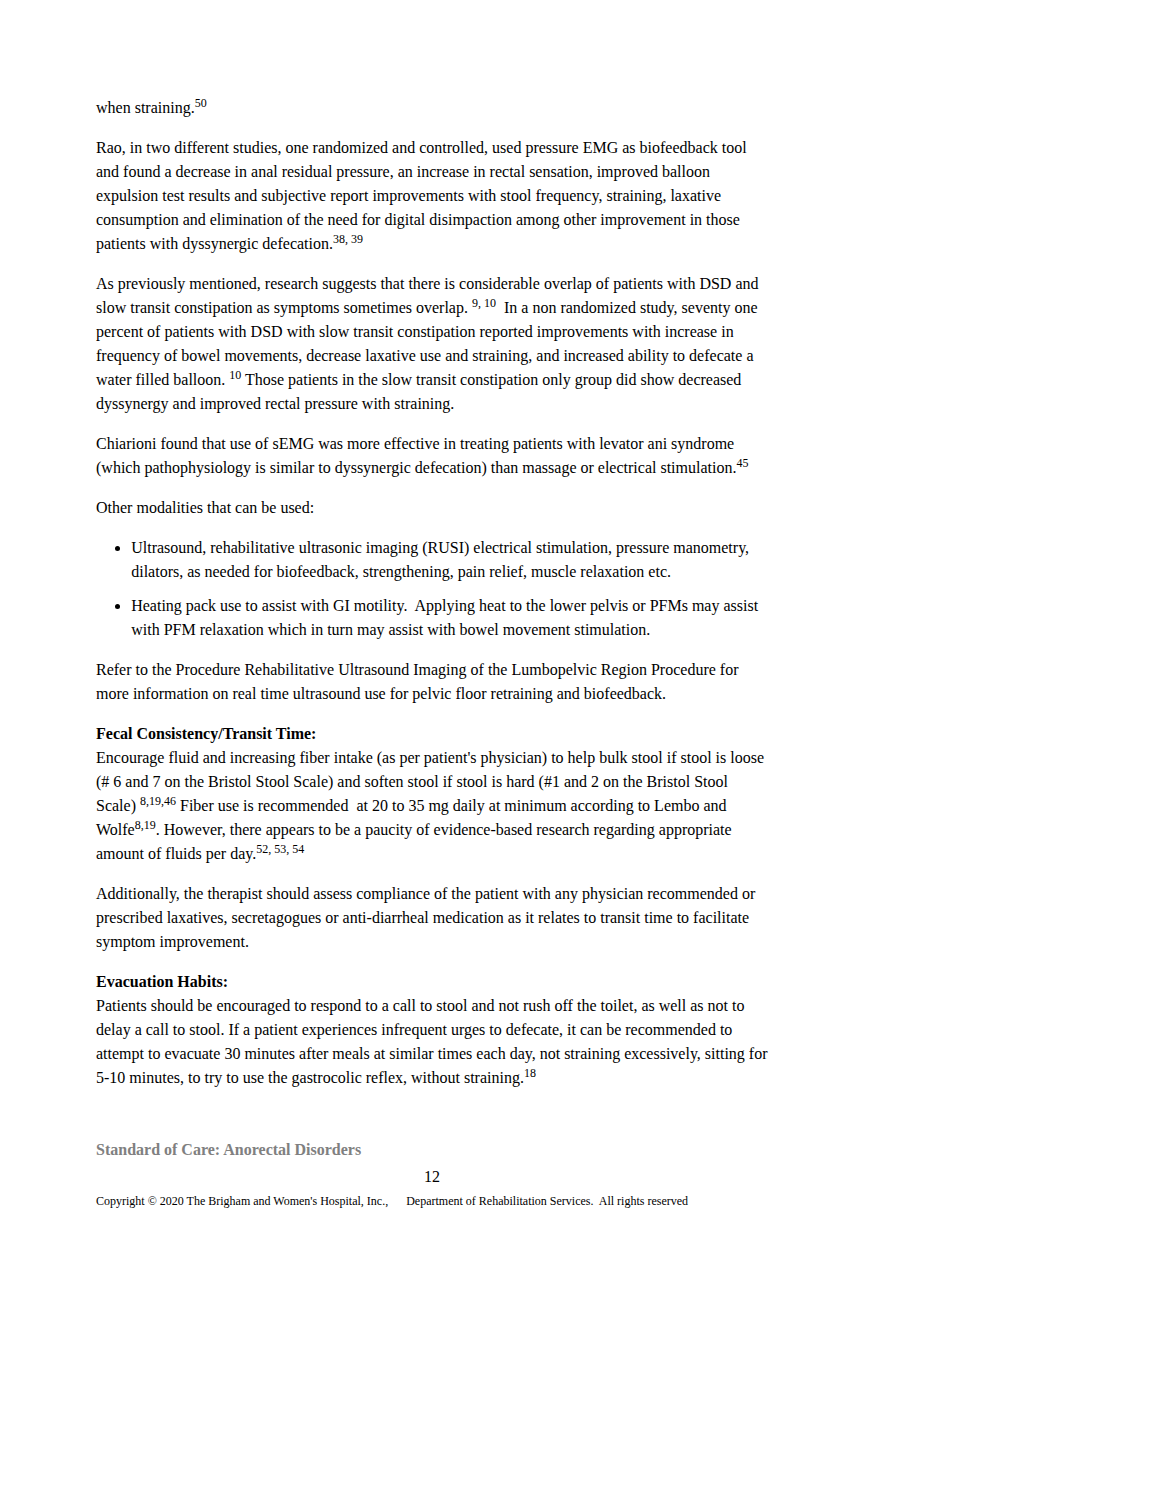when straining.50
Rao, in two different studies, one randomized and controlled, used pressure EMG as biofeedback tool and found a decrease in anal residual pressure, an increase in rectal sensation, improved balloon expulsion test results and subjective report improvements with stool frequency, straining, laxative consumption and elimination of the need for digital disimpaction among other improvement in those patients with dyssynergic defecation.38, 39
As previously mentioned, research suggests that there is considerable overlap of patients with DSD and slow transit constipation as symptoms sometimes overlap. 9, 10 In a non randomized study, seventy one percent of patients with DSD with slow transit constipation reported improvements with increase in frequency of bowel movements, decrease laxative use and straining, and increased ability to defecate a water filled balloon. 10 Those patients in the slow transit constipation only group did show decreased dyssynergy and improved rectal pressure with straining.
Chiarioni found that use of sEMG was more effective in treating patients with levator ani syndrome (which pathophysiology is similar to dyssynergic defecation) than massage or electrical stimulation.45
Other modalities that can be used:
Ultrasound, rehabilitative ultrasonic imaging (RUSI) electrical stimulation, pressure manometry, dilators, as needed for biofeedback, strengthening, pain relief, muscle relaxation etc.
Heating pack use to assist with GI motility. Applying heat to the lower pelvis or PFMs may assist with PFM relaxation which in turn may assist with bowel movement stimulation.
Refer to the Procedure Rehabilitative Ultrasound Imaging of the Lumbopelvic Region Procedure for more information on real time ultrasound use for pelvic floor retraining and biofeedback.
Fecal Consistency/Transit Time:
Encourage fluid and increasing fiber intake (as per patient's physician) to help bulk stool if stool is loose (# 6 and 7 on the Bristol Stool Scale) and soften stool if stool is hard (#1 and 2 on the Bristol Stool Scale) 8,19,46 Fiber use is recommended at 20 to 35 mg daily at minimum according to Lembo and Wolfe8,19. However, there appears to be a paucity of evidence-based research regarding appropriate amount of fluids per day.52, 53, 54
Additionally, the therapist should assess compliance of the patient with any physician recommended or prescribed laxatives, secretagogues or anti-diarrheal medication as it relates to transit time to facilitate symptom improvement.
Evacuation Habits:
Patients should be encouraged to respond to a call to stool and not rush off the toilet, as well as not to delay a call to stool. If a patient experiences infrequent urges to defecate, it can be recommended to attempt to evacuate 30 minutes after meals at similar times each day, not straining excessively, sitting for 5-10 minutes, to try to use the gastrocolic reflex, without straining.18
Standard of Care: Anorectal Disorders
12
Copyright © 2020 The Brigham and Women's Hospital, Inc., Department of Rehabilitation Services. All rights reserved